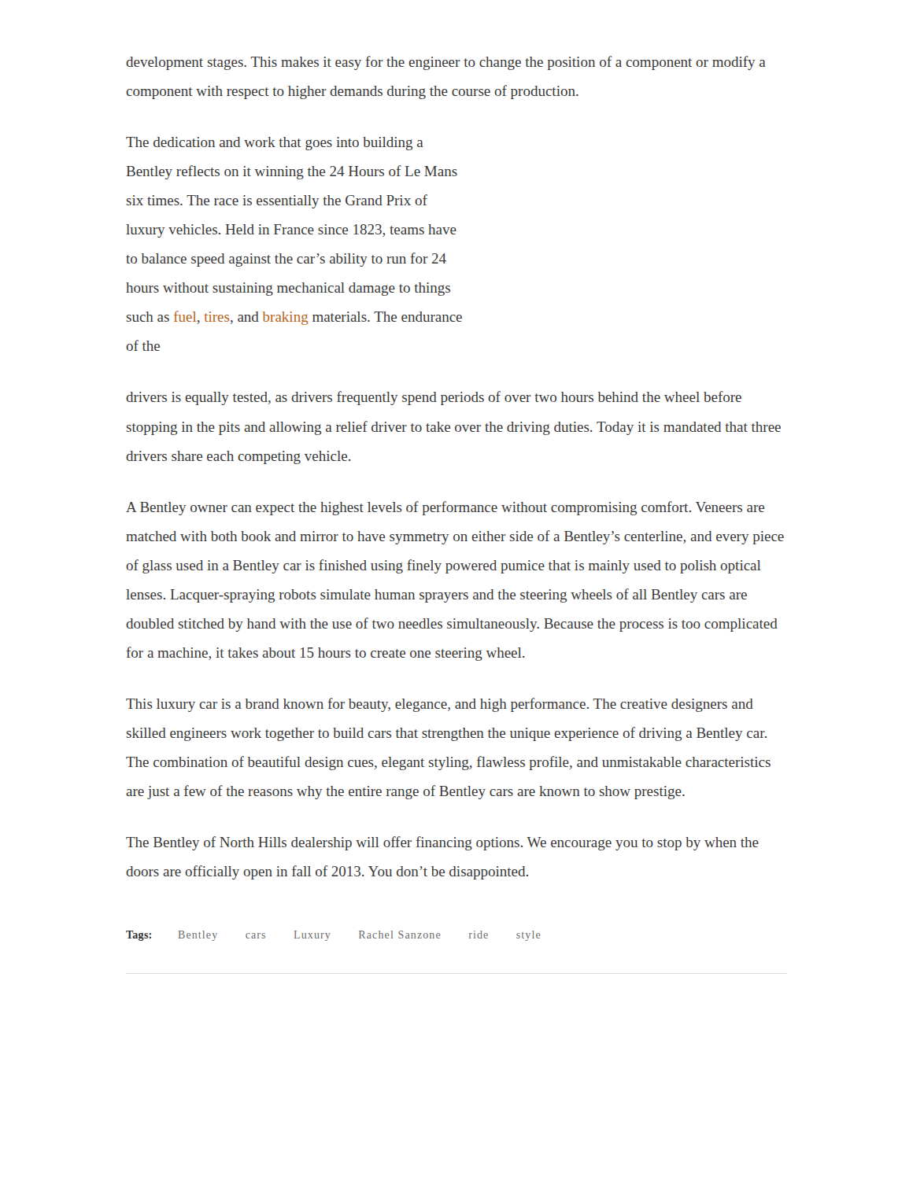development stages. This makes it easy for the engineer to change the position of a component or modify a component with respect to higher demands during the course of production.
The dedication and work that goes into building a Bentley reflects on it winning the 24 Hours of Le Mans six times. The race is essentially the Grand Prix of luxury vehicles. Held in France since 1823, teams have to balance speed against the car’s ability to run for 24 hours without sustaining mechanical damage to things such as fuel, tires, and braking materials. The endurance of the
drivers is equally tested, as drivers frequently spend periods of over two hours behind the wheel before stopping in the pits and allowing a relief driver to take over the driving duties. Today it is mandated that three drivers share each competing vehicle.
A Bentley owner can expect the highest levels of performance without compromising comfort. Veneers are matched with both book and mirror to have symmetry on either side of a Bentley’s centerline, and every piece of glass used in a Bentley car is finished using finely powered pumice that is mainly used to polish optical lenses. Lacquer-spraying robots simulate human sprayers and the steering wheels of all Bentley cars are doubled stitched by hand with the use of two needles simultaneously. Because the process is too complicated for a machine, it takes about 15 hours to create one steering wheel.
This luxury car is a brand known for beauty, elegance, and high performance. The creative designers and skilled engineers work together to build cars that strengthen the unique experience of driving a Bentley car. The combination of beautiful design cues, elegant styling, flawless profile, and unmistakable characteristics are just a few of the reasons why the entire range of Bentley cars are known to show prestige.
The Bentley of North Hills dealership will offer financing options. We encourage you to stop by when the doors are officially open in fall of 2013. You don’t be disappointed.
Tags: Bentley cars Luxury Rachel Sanzone ride style